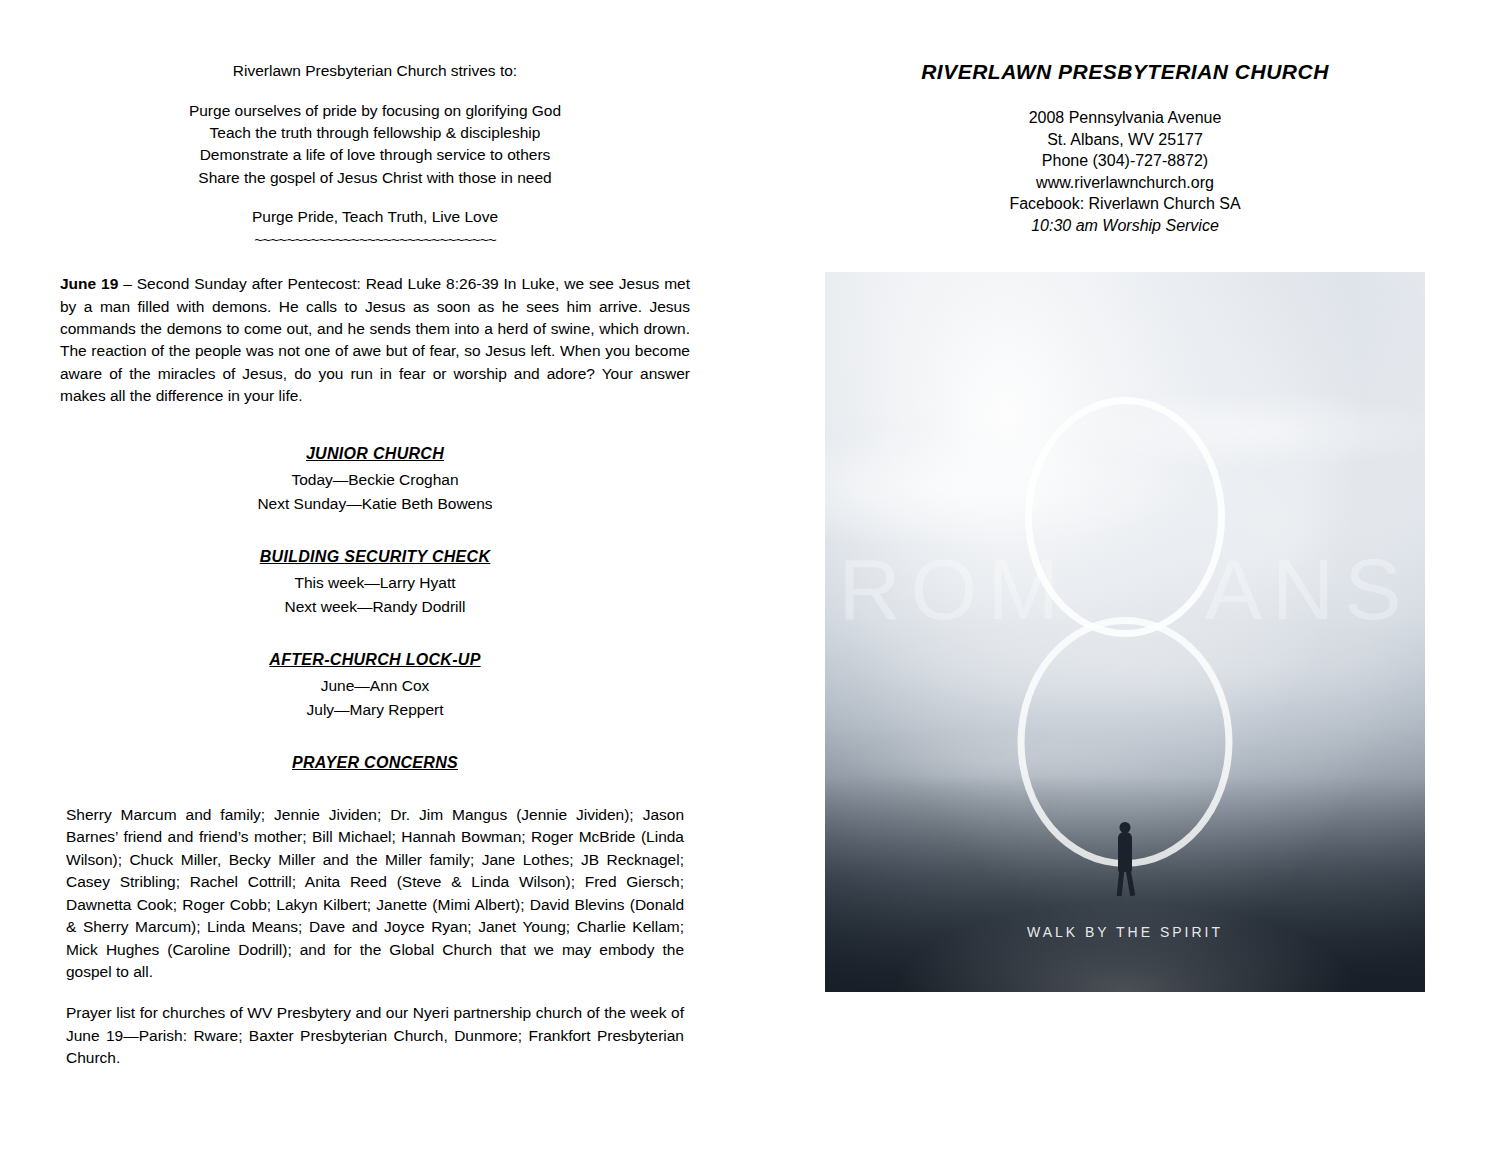Riverlawn Presbyterian Church strives to:
Purge ourselves of pride by focusing on glorifying God
Teach the truth through fellowship & discipleship
Demonstrate a life of love through service to others
Share the gospel of Jesus Christ with those in need
Purge Pride, Teach Truth, Live Love
~~~~~~~~~~~~~~~~~~~~~~~~~~~~~~
June 19 – Second Sunday after Pentecost: Read Luke 8:26-39 In Luke, we see Jesus met by a man filled with demons. He calls to Jesus as soon as he sees him arrive. Jesus commands the demons to come out, and he sends them into a herd of swine, which drown. The reaction of the people was not one of awe but of fear, so Jesus left. When you become aware of the miracles of Jesus, do you run in fear or worship and adore? Your answer makes all the difference in your life.
JUNIOR CHURCH
Today—Beckie Croghan
Next Sunday—Katie Beth Bowens
BUILDING SECURITY CHECK
This week—Larry Hyatt
Next week—Randy Dodrill
AFTER-CHURCH LOCK-UP
June—Ann Cox
July—Mary Reppert
PRAYER CONCERNS
Sherry Marcum and family; Jennie Jividen; Dr. Jim Mangus (Jennie Jividen); Jason Barnes’ friend and friend’s mother; Bill Michael; Hannah Bowman; Roger McBride (Linda Wilson); Chuck Miller, Becky Miller and the Miller family; Jane Lothes; JB Recknagel; Casey Stribling; Rachel Cottrill; Anita Reed (Steve & Linda Wilson); Fred Giersch; Dawnetta Cook; Roger Cobb; Lakyn Kilbert; Janette (Mimi Albert); David Blevins (Donald & Sherry Marcum); Linda Means; Dave and Joyce Ryan; Janet Young; Charlie Kellam; Mick Hughes (Caroline Dodrill); and for the Global Church that we may embody the gospel to all.
Prayer list for churches of WV Presbytery and our Nyeri partnership church of the week of June 19—Parish: Rware; Baxter Presbyterian Church, Dunmore; Frankfort Presbyterian Church.
RIVERLAWN PRESBYTERIAN CHURCH
2008 Pennsylvania Avenue
St. Albans, WV 25177
Phone (304)-727-8872)
www.riverlawnchurch.org
Facebook: Riverlawn Church SA
10:30 am Worship Service
ROM ANS
WALK BY THE SPIRIT